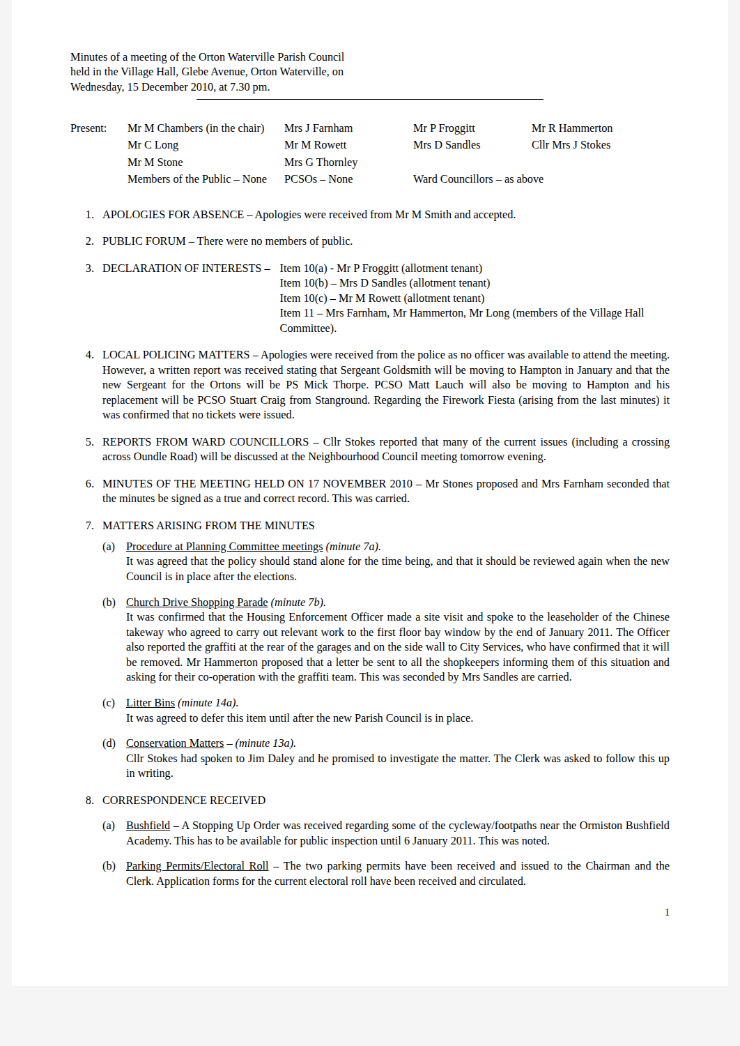Minutes of a meeting of the Orton Waterville Parish Council
held in the Village Hall, Glebe Avenue, Orton Waterville, on
Wednesday, 15 December 2010, at 7.30 pm.
| Present: | Mr M Chambers (in the chair) | Mrs J Farnham | Mr P Froggitt | Mr R Hammerton |
| | Mr C Long | Mr M Rowett | Mrs D Sandles | Cllr Mrs J Stokes |
| | Mr M Stone | Mrs G Thornley | | |
| | Members of the Public – None | PCSOs – None | Ward Councillors – as above |
1. Apologies for absence – Apologies were received from Mr M Smith and accepted.
2. Public forum – There were no members of public.
3.
Declaration of interests –
Item 10(a) - Mr P Froggitt (allotment tenant)
Item 10(b) – Mrs D Sandles (allotment tenant)
Item 10(c) – Mr M Rowett (allotment tenant)
Item 11 – Mrs Farnham, Mr Hammerton, Mr Long (members of the Village Hall Committee).
4.
Local policing matters – Apologies were received from the police as no officer was available to attend the meeting. However, a written report was received stating that Sergeant Goldsmith will be moving to Hampton in January and that the new Sergeant for the Ortons will be PS Mick Thorpe. PCSO Matt Lauch will also be moving to Hampton and his replacement will be PCSO Stuart Craig from Stanground. Regarding the Firework Fiesta (arising from the last minutes) it was confirmed that no tickets were issued.
5.
Reports from ward councillors – Cllr Stokes reported that many of the current issues (including a crossing across Oundle Road) will be discussed at the Neighbourhood Council meeting tomorrow evening.
6.
Minutes of the meeting held on 17 November 2010 – Mr Stones proposed and Mrs Farnham seconded that the minutes be signed as a true and correct record. This was carried.
7. Matters arising from the minutes
(a)
Procedure at Planning Committee meetings (minute 7a).
It was agreed that the policy should stand alone for the time being, and that it should be reviewed again when the new Council is in place after the elections.
(b)
Church Drive Shopping Parade (minute 7b).
It was confirmed that the Housing Enforcement Officer made a site visit and spoke to the leaseholder of the Chinese takeway who agreed to carry out relevant work to the first floor bay window by the end of January 2011. The Officer also reported the graffiti at the rear of the garages and on the side wall to City Services, who have confirmed that it will be removed. Mr Hammerton proposed that a letter be sent to all the shopkeepers informing them of this situation and asking for their co-operation with the graffiti team. This was seconded by Mrs Sandles are carried.
(c)
Litter Bins (minute 14a).
It was agreed to defer this item until after the new Parish Council is in place.
(d)
Conservation Matters – (minute 13a).
Cllr Stokes had spoken to Jim Daley and he promised to investigate the matter. The Clerk was asked to follow this up in writing.
8. Correspondence received
(a)
Bushfield – A Stopping Up Order was received regarding some of the cycleway/footpaths near the Ormiston Bushfield Academy. This has to be available for public inspection until 6 January 2011. This was noted.
(b)
Parking Permits/Electoral Roll – The two parking permits have been received and issued to the Chairman and the Clerk. Application forms for the current electoral roll have been received and circulated.
1